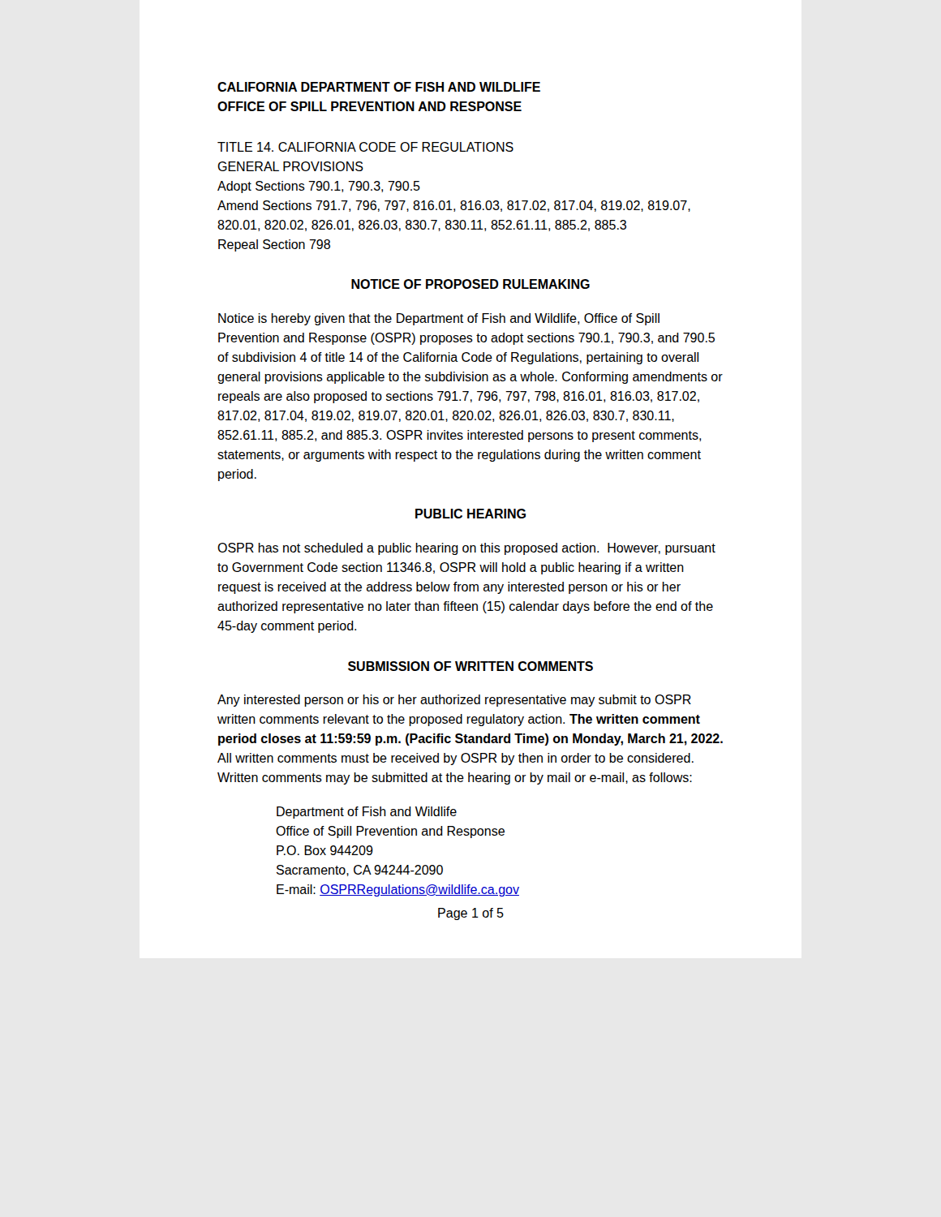CALIFORNIA DEPARTMENT OF FISH AND WILDLIFE
OFFICE OF SPILL PREVENTION AND RESPONSE
TITLE 14. CALIFORNIA CODE OF REGULATIONS
GENERAL PROVISIONS
Adopt Sections 790.1, 790.3, 790.5
Amend Sections 791.7, 796, 797, 816.01, 816.03, 817.02, 817.04, 819.02, 819.07,
820.01, 820.02, 826.01, 826.03, 830.7, 830.11, 852.61.11, 885.2, 885.3
Repeal Section 798
NOTICE OF PROPOSED RULEMAKING
Notice is hereby given that the Department of Fish and Wildlife, Office of Spill Prevention and Response (OSPR) proposes to adopt sections 790.1, 790.3, and 790.5 of subdivision 4 of title 14 of the California Code of Regulations, pertaining to overall general provisions applicable to the subdivision as a whole. Conforming amendments or repeals are also proposed to sections 791.7, 796, 797, 798, 816.01, 816.03, 817.02, 817.02, 817.04, 819.02, 819.07, 820.01, 820.02, 826.01, 826.03, 830.7, 830.11, 852.61.11, 885.2, and 885.3. OSPR invites interested persons to present comments, statements, or arguments with respect to the regulations during the written comment period.
PUBLIC HEARING
OSPR has not scheduled a public hearing on this proposed action. However, pursuant to Government Code section 11346.8, OSPR will hold a public hearing if a written request is received at the address below from any interested person or his or her authorized representative no later than fifteen (15) calendar days before the end of the 45-day comment period.
SUBMISSION OF WRITTEN COMMENTS
Any interested person or his or her authorized representative may submit to OSPR written comments relevant to the proposed regulatory action. The written comment period closes at 11:59:59 p.m. (Pacific Standard Time) on Monday, March 21, 2022. All written comments must be received by OSPR by then in order to be considered. Written comments may be submitted at the hearing or by mail or e-mail, as follows:
Department of Fish and Wildlife
Office of Spill Prevention and Response
P.O. Box 944209
Sacramento, CA 94244-2090
E-mail: OSPRRegulations@wildlife.ca.gov
Page 1 of 5